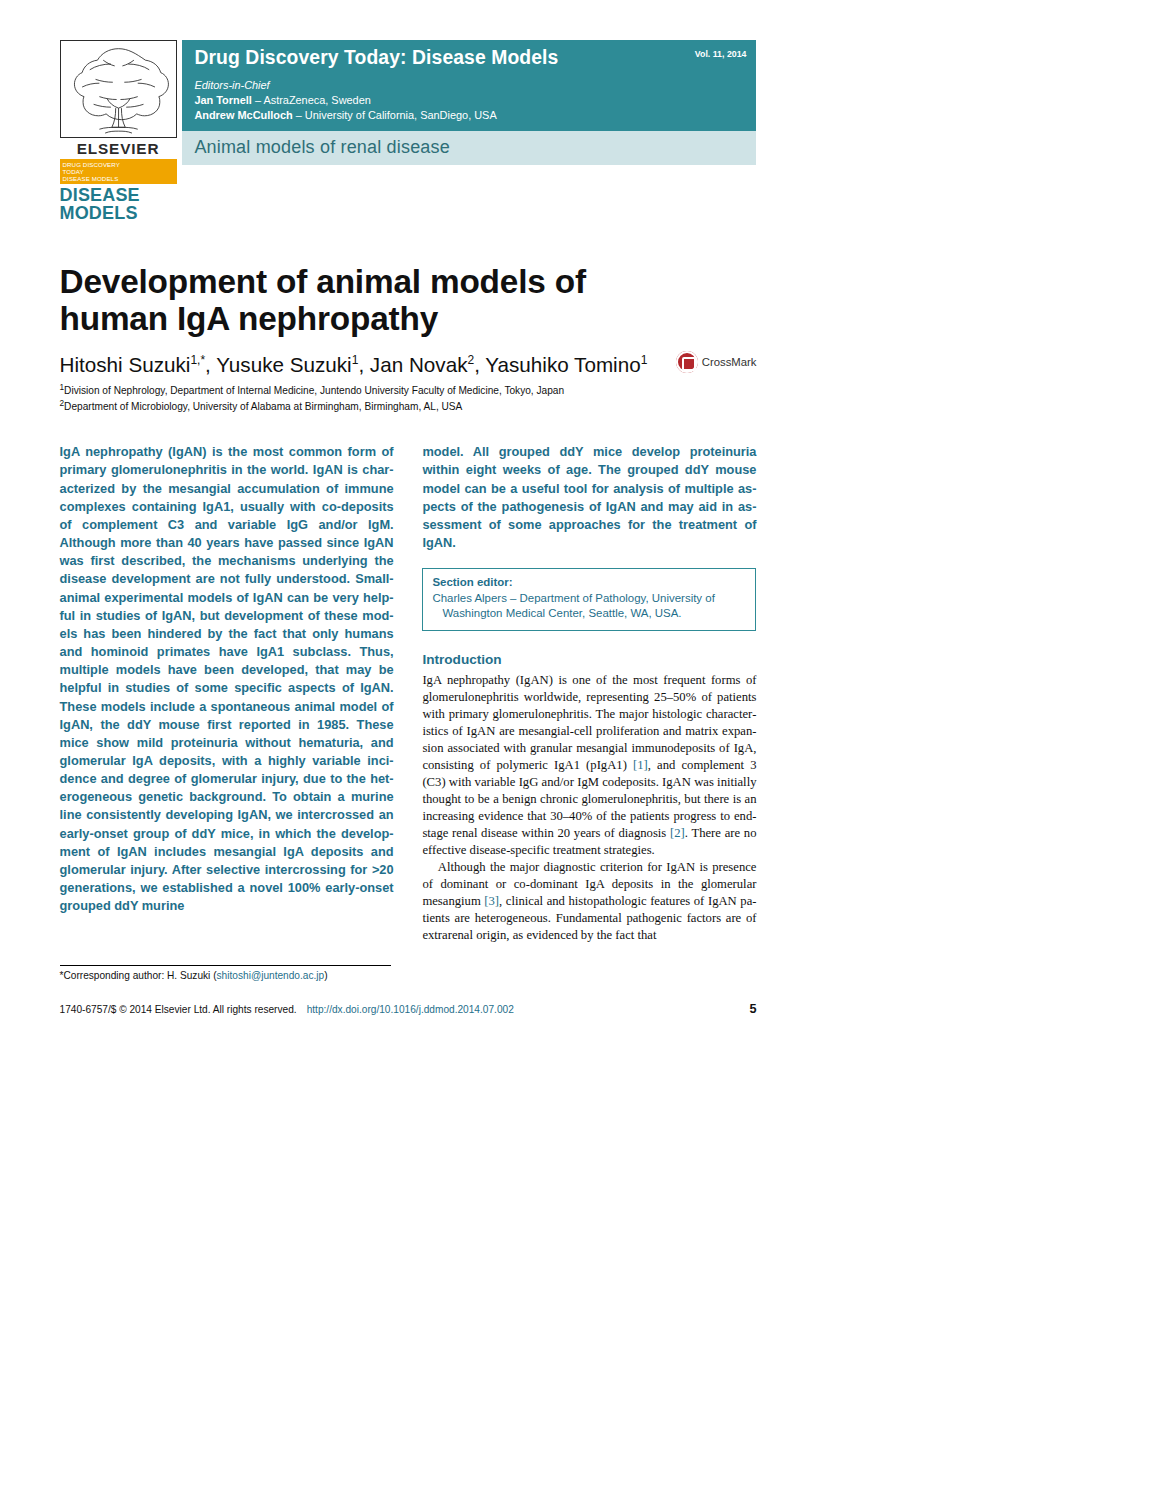ELSEVIER
DRUG DISCOVERY
TODAY
DISEASE MODELS
DISEASE MODELS
Drug Discovery Today: Disease Models
Vol. 11, 2014
Editors-in-Chief
Jan Tornell – AstraZeneca, Sweden
Andrew McCulloch – University of California, SanDiego, USA
Animal models of renal disease
Development of animal models of
human IgA nephropathy
Hitoshi Suzuki1,*, Yusuke Suzuki1, Jan Novak2, Yasuhiko Tomino1 CrossMark
1Division of Nephrology, Department of Internal Medicine, Juntendo University Faculty of Medicine, Tokyo, Japan
2Department of Microbiology, University of Alabama at Birmingham, Birmingham, AL, USA
IgA nephropathy (IgAN) is the most common form of primary glomerulonephritis in the world. IgAN is characterized by the mesangial accumulation of immune complexes containing IgA1, usually with co-deposits of complement C3 and variable IgG and/or IgM. Although more than 40 years have passed since IgAN was first described, the mechanisms underlying the disease development are not fully understood. Small-animal experimental models of IgAN can be very helpful in studies of IgAN, but development of these models has been hindered by the fact that only humans and hominoid primates have IgA1 subclass. Thus, multiple models have been developed, that may be helpful in studies of some specific aspects of IgAN. These models include a spontaneous animal model of IgAN, the ddY mouse first reported in 1985. These mice show mild proteinuria without hematuria, and glomerular IgA deposits, with a highly variable incidence and degree of glomerular injury, due to the heterogeneous genetic background. To obtain a murine line consistently developing IgAN, we intercrossed an early-onset group of ddY mice, in which the development of IgAN includes mesangial IgA deposits and glomerular injury. After selective intercrossing for >20 generations, we established a novel 100% early-onset grouped ddY murine
model. All grouped ddY mice develop proteinuria within eight weeks of age. The grouped ddY mouse model can be a useful tool for analysis of multiple aspects of the pathogenesis of IgAN and may aid in assessment of some approaches for the treatment of IgAN.
Section editor:
Charles Alpers – Department of Pathology, University of Washington Medical Center, Seattle, WA, USA.
Introduction
IgA nephropathy (IgAN) is one of the most frequent forms of glomerulonephritis worldwide, representing 25–50% of patients with primary glomerulonephritis. The major histologic characteristics of IgAN are mesangial-cell proliferation and matrix expansion associated with granular mesangial immunodeposits of IgA, consisting of polymeric IgA1 (pIgA1) [1], and complement 3 (C3) with variable IgG and/or IgM codeposits. IgAN was initially thought to be a benign chronic glomerulonephritis, but there is an increasing evidence that 30–40% of the patients progress to end-stage renal disease within 20 years of diagnosis [2]. There are no effective disease-specific treatment strategies.
Although the major diagnostic criterion for IgAN is presence of dominant or co-dominant IgA deposits in the glomerular mesangium [3], clinical and histopathologic features of IgAN patients are heterogeneous. Fundamental pathogenic factors are of extrarenal origin, as evidenced by the fact that
*Corresponding author: H. Suzuki (shitoshi@juntendo.ac.jp)
1740-6757/$ © 2014 Elsevier Ltd. All rights reserved. http://dx.doi.org/10.1016/j.ddmod.2014.07.002 5